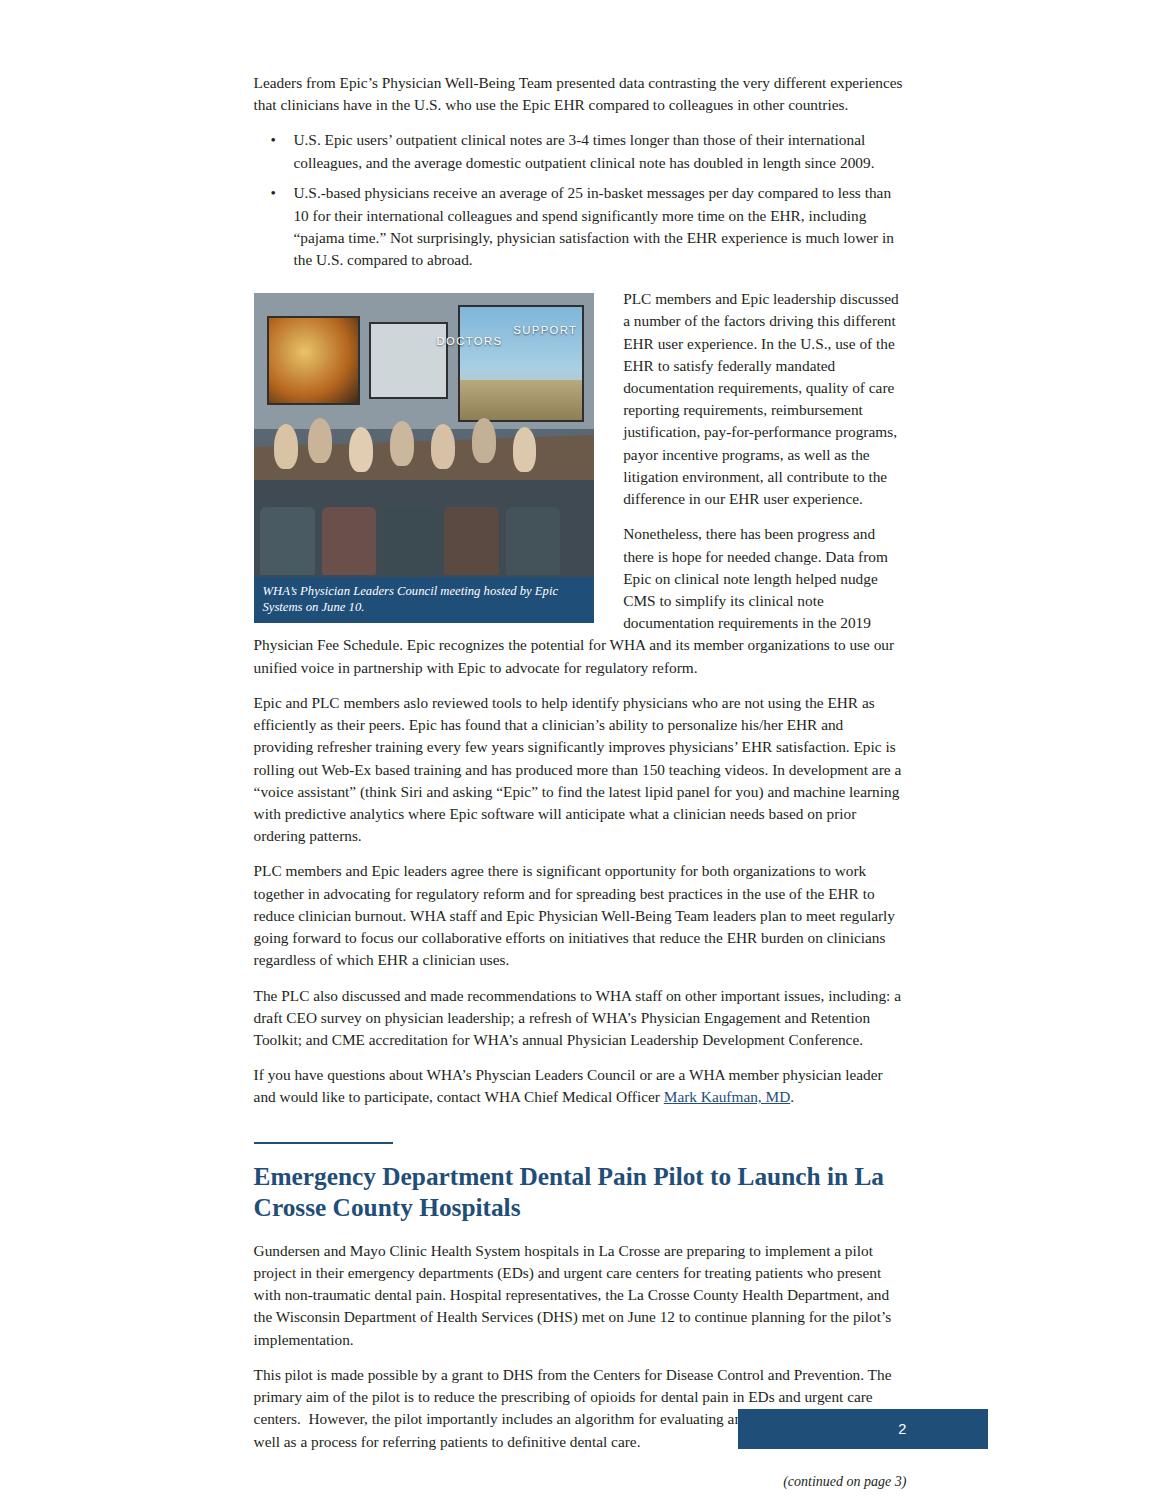Leaders from Epic’s Physician Well-Being Team presented data contrasting the very different experiences that clinicians have in the U.S. who use the Epic EHR compared to colleagues in other countries.
U.S. Epic users’ outpatient clinical notes are 3-4 times longer than those of their international colleagues, and the average domestic outpatient clinical note has doubled in length since 2009.
U.S.-based physicians receive an average of 25 in-basket messages per day compared to less than 10 for their international colleagues and spend significantly more time on the EHR, including “pajama time.” Not surprisingly, physician satisfaction with the EHR experience is much lower in the U.S. compared to abroad.
DOCTORS
SUPPORT
WHA’s Physician Leaders Council meeting hosted by Epic Systems on June 10.
PLC members and Epic leadership discussed a number of the factors driving this different EHR user experience. In the U.S., use of the EHR to satisfy federally mandated documentation requirements, quality of care reporting requirements, reimbursement justification, pay-for-performance programs, payor incentive programs, as well as the litigation environment, all contribute to the difference in our EHR user experience.
Nonetheless, there has been progress and there is hope for needed change. Data from Epic on clinical note length helped nudge CMS to simplify its clinical note documentation requirements in the 2019 Physician Fee Schedule. Epic recognizes the potential for WHA and its member organizations to use our unified voice in partnership with Epic to advocate for regulatory reform.
Epic and PLC members aslo reviewed tools to help identify physicians who are not using the EHR as efficiently as their peers. Epic has found that a clinician’s ability to personalize his/her EHR and providing refresher training every few years significantly improves physicians’ EHR satisfaction. Epic is rolling out Web-Ex based training and has produced more than 150 teaching videos. In development are a “voice assistant” (think Siri and asking “Epic” to find the latest lipid panel for you) and machine learning with predictive analytics where Epic software will anticipate what a clinician needs based on prior ordering patterns.
PLC members and Epic leaders agree there is significant opportunity for both organizations to work together in advocating for regulatory reform and for spreading best practices in the use of the EHR to reduce clinician burnout. WHA staff and Epic Physician Well-Being Team leaders plan to meet regularly going forward to focus our collaborative efforts on initiatives that reduce the EHR burden on clinicians regardless of which EHR a clinician uses.
The PLC also discussed and made recommendations to WHA staff on other important issues, including: a draft CEO survey on physician leadership; a refresh of WHA’s Physician Engagement and Retention Toolkit; and CME accreditation for WHA’s annual Physician Leadership Development Conference.
If you have questions about WHA’s Physcian Leaders Council or are a WHA member physician leader and would like to participate, contact WHA Chief Medical Officer Mark Kaufman, MD.
Emergency Department Dental Pain Pilot to Launch in La Crosse County Hospitals
Gundersen and Mayo Clinic Health System hospitals in La Crosse are preparing to implement a pilot project in their emergency departments (EDs) and urgent care centers for treating patients who present with non-traumatic dental pain. Hospital representatives, the La Crosse County Health Department, and the Wisconsin Department of Health Services (DHS) met on June 12 to continue planning for the pilot’s implementation.
This pilot is made possible by a grant to DHS from the Centers for Disease Control and Prevention. The primary aim of the pilot is to reduce the prescribing of opioids for dental pain in EDs and urgent care centers. However, the pilot importantly includes an algorithm for evaluating and treating dental pain, as well as a process for referring patients to definitive dental care.
(continued on page 3)
2